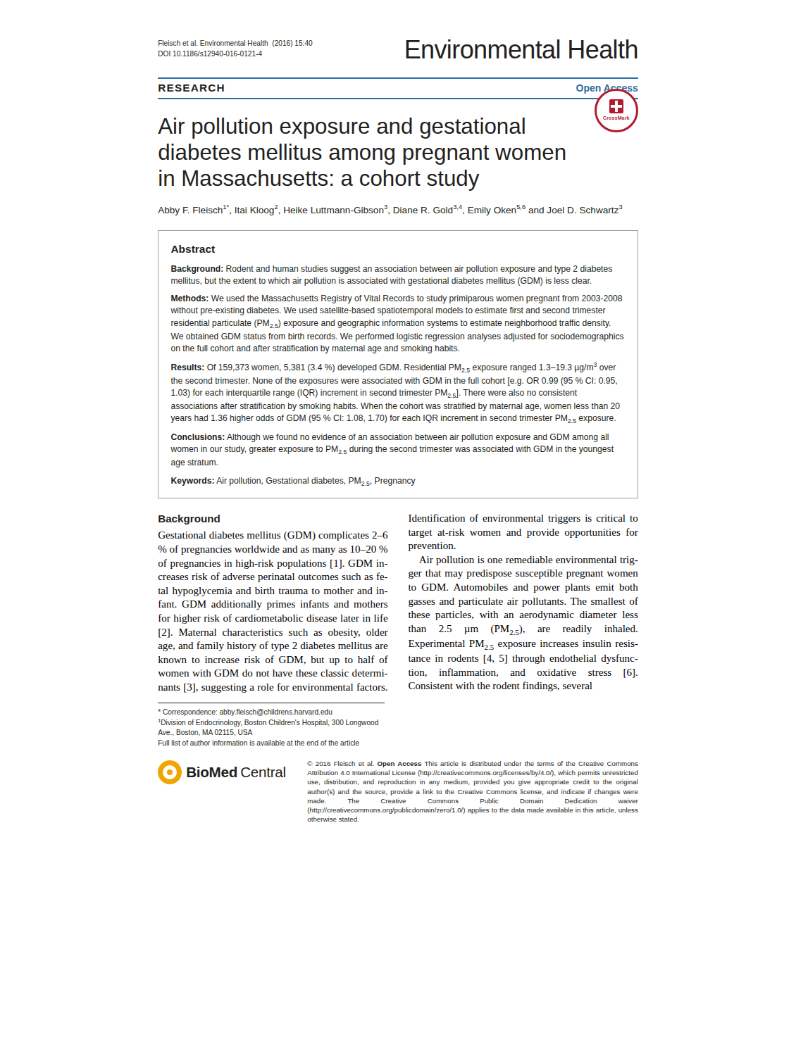Fleisch et al. Environmental Health (2016) 15:40
DOI 10.1186/s12940-016-0121-4
Environmental Health
Research
Open Access
CrossMark
Air pollution exposure and gestational diabetes mellitus among pregnant women in Massachusetts: a cohort study
Abby F. Fleisch1*, Itai Kloog2, Heike Luttmann-Gibson3, Diane R. Gold3,4, Emily Oken5,6 and Joel D. Schwartz3
Abstract
Background: Rodent and human studies suggest an association between air pollution exposure and type 2 diabetes mellitus, but the extent to which air pollution is associated with gestational diabetes mellitus (GDM) is less clear.
Methods: We used the Massachusetts Registry of Vital Records to study primiparous women pregnant from 2003-2008 without pre-existing diabetes. We used satellite-based spatiotemporal models to estimate first and second trimester residential particulate (PM2.5) exposure and geographic information systems to estimate neighborhood traffic density. We obtained GDM status from birth records. We performed logistic regression analyses adjusted for sociodemographics on the full cohort and after stratification by maternal age and smoking habits.
Results: Of 159,373 women, 5,381 (3.4 %) developed GDM. Residential PM2.5 exposure ranged 1.3–19.3 µg/m3 over the second trimester. None of the exposures were associated with GDM in the full cohort [e.g. OR 0.99 (95 % CI: 0.95, 1.03) for each interquartile range (IQR) increment in second trimester PM2.5]. There were also no consistent associations after stratification by smoking habits. When the cohort was stratified by maternal age, women less than 20 years had 1.36 higher odds of GDM (95 % CI: 1.08, 1.70) for each IQR increment in second trimester PM2.5 exposure.
Conclusions: Although we found no evidence of an association between air pollution exposure and GDM among all women in our study, greater exposure to PM2.5 during the second trimester was associated with GDM in the youngest age stratum.
Keywords: Air pollution, Gestational diabetes, PM2.5, Pregnancy
Background
Gestational diabetes mellitus (GDM) complicates 2–6 % of pregnancies worldwide and as many as 10–20 % of pregnancies in high-risk populations [1]. GDM increases risk of adverse perinatal outcomes such as fetal hypoglycemia and birth trauma to mother and infant. GDM additionally primes infants and mothers for higher risk of cardiometabolic disease later in life [2]. Maternal characteristics such as obesity, older age, and family history of type 2 diabetes mellitus are known to increase risk of GDM, but up to half of women with GDM do not have these classic determinants [3], suggesting a role for environmental factors. Identification of environmental triggers is critical to target at-risk women and provide opportunities for prevention.
Air pollution is one remediable environmental trigger that may predispose susceptible pregnant women to GDM. Automobiles and power plants emit both gasses and particulate air pollutants. The smallest of these particles, with an aerodynamic diameter less than 2.5 µm (PM2.5), are readily inhaled. Experimental PM2.5 exposure increases insulin resistance in rodents [4, 5] through endothelial dysfunction, inflammation, and oxidative stress [6]. Consistent with the rodent findings, several
* Correspondence: abby.fleisch@childrens.harvard.edu
1Division of Endocrinology, Boston Children's Hospital, 300 Longwood Ave., Boston, MA 02115, USA
Full list of author information is available at the end of the article
BioMed Central
© 2016 Fleisch et al. Open Access This article is distributed under the terms of the Creative Commons Attribution 4.0 International License (http://creativecommons.org/licenses/by/4.0/), which permits unrestricted use, distribution, and reproduction in any medium, provided you give appropriate credit to the original author(s) and the source, provide a link to the Creative Commons license, and indicate if changes were made. The Creative Commons Public Domain Dedication waiver (http://creativecommons.org/publicdomain/zero/1.0/) applies to the data made available in this article, unless otherwise stated.